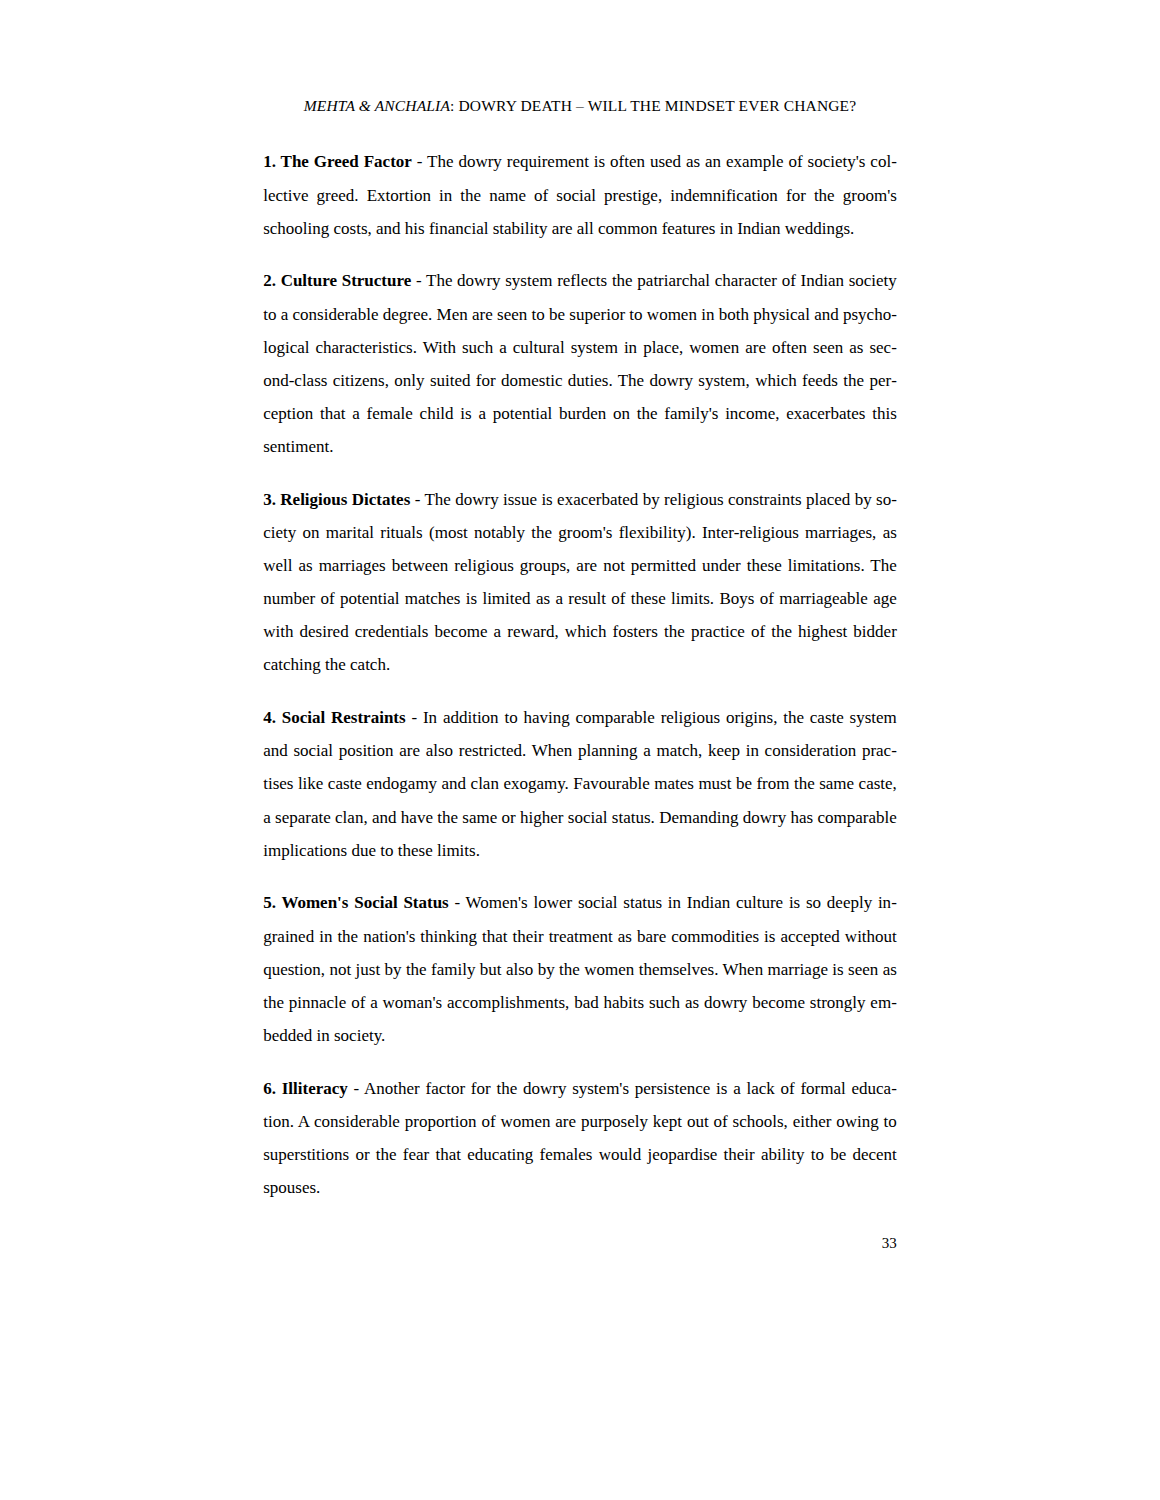MEHTA & ANCHALIA: DOWRY DEATH – WILL THE MINDSET EVER CHANGE?
1. The Greed Factor - The dowry requirement is often used as an example of society's collective greed. Extortion in the name of social prestige, indemnification for the groom's schooling costs, and his financial stability are all common features in Indian weddings.
2. Culture Structure - The dowry system reflects the patriarchal character of Indian society to a considerable degree. Men are seen to be superior to women in both physical and psychological characteristics. With such a cultural system in place, women are often seen as second-class citizens, only suited for domestic duties. The dowry system, which feeds the perception that a female child is a potential burden on the family's income, exacerbates this sentiment.
3. Religious Dictates - The dowry issue is exacerbated by religious constraints placed by society on marital rituals (most notably the groom's flexibility). Inter-religious marriages, as well as marriages between religious groups, are not permitted under these limitations. The number of potential matches is limited as a result of these limits. Boys of marriageable age with desired credentials become a reward, which fosters the practice of the highest bidder catching the catch.
4. Social Restraints - In addition to having comparable religious origins, the caste system and social position are also restricted. When planning a match, keep in consideration practises like caste endogamy and clan exogamy. Favourable mates must be from the same caste, a separate clan, and have the same or higher social status. Demanding dowry has comparable implications due to these limits.
5. Women's Social Status - Women's lower social status in Indian culture is so deeply ingrained in the nation's thinking that their treatment as bare commodities is accepted without question, not just by the family but also by the women themselves. When marriage is seen as the pinnacle of a woman's accomplishments, bad habits such as dowry become strongly embedded in society.
6. Illiteracy - Another factor for the dowry system's persistence is a lack of formal education. A considerable proportion of women are purposely kept out of schools, either owing to superstitions or the fear that educating females would jeopardise their ability to be decent spouses.
33